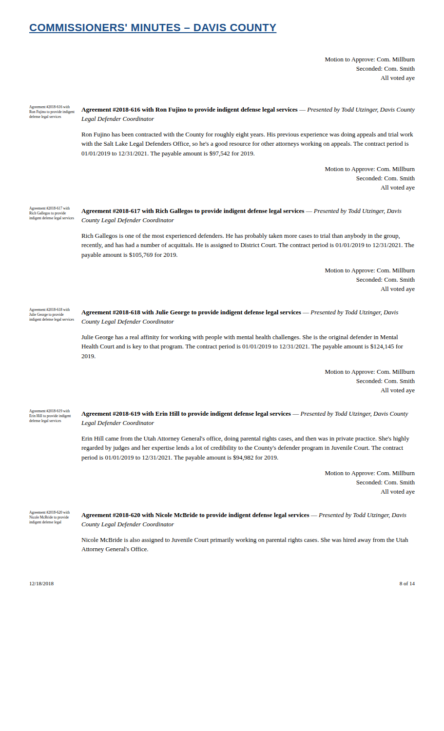COMMISSIONERS' MINUTES – DAVIS COUNTY
Motion to Approve: Com. Millburn
Seconded: Com. Smith
All voted aye
Agreement #2018-616 with Ron Fujino to provide indigent defense legal services
Agreement #2018-616 with Ron Fujino to provide indigent defense legal services — Presented by Todd Utzinger, Davis County Legal Defender Coordinator
Ron Fujino has been contracted with the County for roughly eight years. His previous experience was doing appeals and trial work with the Salt Lake Legal Defenders Office, so he's a good resource for other attorneys working on appeals. The contract period is 01/01/2019 to 12/31/2021. The payable amount is $97,542 for 2019.
Motion to Approve: Com. Millburn
Seconded: Com. Smith
All voted aye
Agreement #2018-617 with Rich Gallegos to provide indigent defense legal services
Agreement #2018-617 with Rich Gallegos to provide indigent defense legal services — Presented by Todd Utzinger, Davis County Legal Defender Coordinator
Rich Gallegos is one of the most experienced defenders. He has probably taken more cases to trial than anybody in the group, recently, and has had a number of acquittals. He is assigned to District Court. The contract period is 01/01/2019 to 12/31/2021. The payable amount is $105,769 for 2019.
Motion to Approve: Com. Millburn
Seconded: Com. Smith
All voted aye
Agreement #2018-618 with Julie George to provide indigent defense legal services
Agreement #2018-618 with Julie George to provide indigent defense legal services — Presented by Todd Utzinger, Davis County Legal Defender Coordinator
Julie George has a real affinity for working with people with mental health challenges. She is the original defender in Mental Health Court and is key to that program. The contract period is 01/01/2019 to 12/31/2021. The payable amount is $124,145 for 2019.
Motion to Approve: Com. Millburn
Seconded: Com. Smith
All voted aye
Agreement #2018-619 with Erin Hill to provide indigent defense legal services
Agreement #2018-619 with Erin Hill to provide indigent defense legal services — Presented by Todd Utzinger, Davis County Legal Defender Coordinator
Erin Hill came from the Utah Attorney General's office, doing parental rights cases, and then was in private practice. She's highly regarded by judges and her expertise lends a lot of credibility to the County's defender program in Juvenile Court. The contract period is 01/01/2019 to 12/31/2021. The payable amount is $94,982 for 2019.
Motion to Approve: Com. Millburn
Seconded: Com. Smith
All voted aye
Agreement #2018-620 with Nicole McBride to provide indigent defense legal
Agreement #2018-620 with Nicole McBride to provide indigent defense legal services — Presented by Todd Utzinger, Davis County Legal Defender Coordinator
Nicole McBride is also assigned to Juvenile Court primarily working on parental rights cases. She was hired away from the Utah Attorney General's Office.
12/18/2018 8 of 14